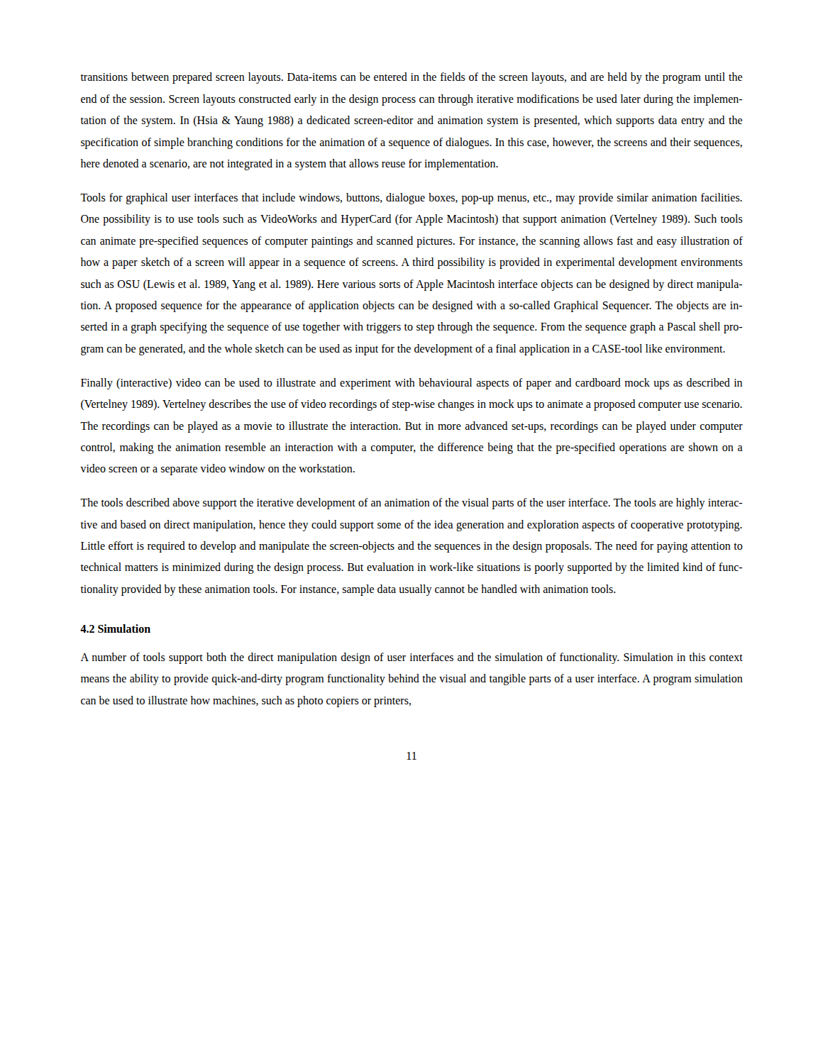transitions between prepared screen layouts. Data-items can be entered in the fields of the screen layouts, and are held by the program until the end of the session. Screen layouts constructed early in the design process can through iterative modifications be used later during the implementation of the system. In (Hsia & Yaung 1988) a dedicated screen-editor and animation system is presented, which supports data entry and the specification of simple branching conditions for the animation of a sequence of dialogues. In this case, however, the screens and their sequences, here denoted a scenario, are not integrated in a system that allows reuse for implementation.
Tools for graphical user interfaces that include windows, buttons, dialogue boxes, pop-up menus, etc., may provide similar animation facilities. One possibility is to use tools such as VideoWorks and HyperCard (for Apple Macintosh) that support animation (Vertelney 1989). Such tools can animate pre-specified sequences of computer paintings and scanned pictures. For instance, the scanning allows fast and easy illustration of how a paper sketch of a screen will appear in a sequence of screens. A third possibility is provided in experimental development environments such as OSU (Lewis et al. 1989, Yang et al. 1989). Here various sorts of Apple Macintosh interface objects can be designed by direct manipulation. A proposed sequence for the appearance of application objects can be designed with a so-called Graphical Sequencer. The objects are inserted in a graph specifying the sequence of use together with triggers to step through the sequence. From the sequence graph a Pascal shell program can be generated, and the whole sketch can be used as input for the development of a final application in a CASE-tool like environment.
Finally (interactive) video can be used to illustrate and experiment with behavioural aspects of paper and cardboard mock ups as described in (Vertelney 1989). Vertelney describes the use of video recordings of step-wise changes in mock ups to animate a proposed computer use scenario. The recordings can be played as a movie to illustrate the interaction. But in more advanced set-ups, recordings can be played under computer control, making the animation resemble an interaction with a computer, the difference being that the pre-specified operations are shown on a video screen or a separate video window on the workstation.
The tools described above support the iterative development of an animation of the visual parts of the user interface. The tools are highly interactive and based on direct manipulation, hence they could support some of the idea generation and exploration aspects of cooperative prototyping. Little effort is required to develop and manipulate the screen-objects and the sequences in the design proposals. The need for paying attention to technical matters is minimized during the design process. But evaluation in work-like situations is poorly supported by the limited kind of functionality provided by these animation tools. For instance, sample data usually cannot be handled with animation tools.
4.2 Simulation
A number of tools support both the direct manipulation design of user interfaces and the simulation of functionality. Simulation in this context means the ability to provide quick-and-dirty program functionality behind the visual and tangible parts of a user interface. A program simulation can be used to illustrate how machines, such as photo copiers or printers,
11